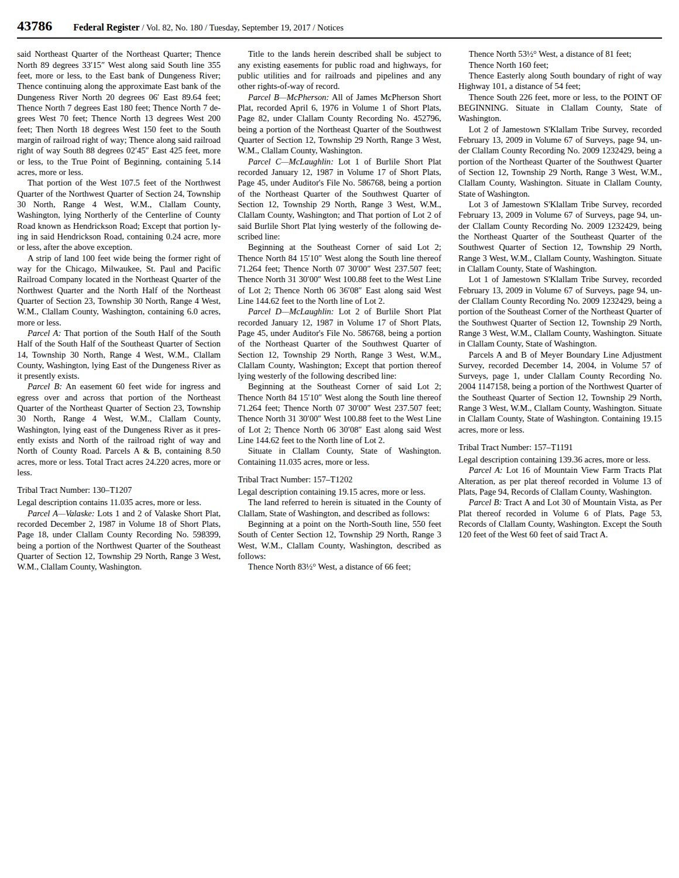43786
Federal Register / Vol. 82, No. 180 / Tuesday, September 19, 2017 / Notices
said Northeast Quarter of the Northeast Quarter; Thence North 89 degrees 33′15″ West along said South line 355 feet, more or less, to the East bank of Dungeness River; Thence continuing along the approximate East bank of the Dungeness River North 20 degrees 06′ East 89.64 feet; Thence North 7 degrees East 180 feet; Thence North 7 degrees West 70 feet; Thence North 13 degrees West 200 feet; Then North 18 degrees West 150 feet to the South margin of railroad right of way; Thence along said railroad right of way South 88 degrees 02′45″ East 425 feet, more or less, to the True Point of Beginning, containing 5.14 acres, more or less.
That portion of the West 107.5 feet of the Northwest Quarter of the Northwest Quarter of Section 24, Township 30 North, Range 4 West, W.M., Clallam County, Washington, lying Northerly of the Centerline of County Road known as Hendrickson Road; Except that portion lying in said Hendrickson Road, containing 0.24 acre, more or less, after the above exception.
A strip of land 100 feet wide being the former right of way for the Chicago, Milwaukee, St. Paul and Pacific Railroad Company located in the Northeast Quarter of the Northwest Quarter and the North Half of the Northeast Quarter of Section 23, Township 30 North, Range 4 West, W.M., Clallam County, Washington, containing 6.0 acres, more or less.
Parcel A: That portion of the South Half of the South Half of the South Half of the Southeast Quarter of Section 14, Township 30 North, Range 4 West, W.M., Clallam County, Washington, lying East of the Dungeness River as it presently exists.
Parcel B: An easement 60 feet wide for ingress and egress over and across that portion of the Northeast Quarter of the Northeast Quarter of Section 23, Township 30 North, Range 4 West, W.M., Clallam County, Washington, lying east of the Dungeness River as it presently exists and North of the railroad right of way and North of County Road. Parcels A & B, containing 8.50 acres, more or less. Total Tract acres 24.220 acres, more or less.
Tribal Tract Number: 130–T1207
Legal description contains 11.035 acres, more or less.
Parcel A—Valaske: Lots 1 and 2 of Valaske Short Plat, recorded December 2, 1987 in Volume 18 of Short Plats, Page 18, under Clallam County Recording No. 598399, being a portion of the Northwest Quarter of the Southeast Quarter of Section 12, Township 29 North, Range 3 West, W.M., Clallam County, Washington.
Title to the lands herein described shall be subject to any existing easements for public road and highways, for public utilities and for railroads and pipelines and any other rights-of-way of record.
Parcel B—McPherson: All of James McPherson Short Plat, recorded April 6, 1976 in Volume 1 of Short Plats, Page 82, under Clallam County Recording No. 452796, being a portion of the Northeast Quarter of the Southwest Quarter of Section 12, Township 29 North, Range 3 West, W.M., Clallam County, Washington.
Parcel C—McLaughlin: Lot 1 of Burlile Short Plat recorded January 12, 1987 in Volume 17 of Short Plats, Page 45, under Auditor's File No. 586768, being a portion of the Northeast Quarter of the Southwest Quarter of Section 12, Township 29 North, Range 3 West, W.M., Clallam County, Washington; and That portion of Lot 2 of said Burlile Short Plat lying westerly of the following described line:
Beginning at the Southeast Corner of said Lot 2; Thence North 84 15′10″ West along the South line thereof 71.264 feet; Thence North 07 30′00″ West 237.507 feet; Thence North 31 30′00″ West 100.88 feet to the West Line of Lot 2; Thence North 06 36′08″ East along said West Line 144.62 feet to the North line of Lot 2.
Parcel D—McLaughlin: Lot 2 of Burlile Short Plat recorded January 12, 1987 in Volume 17 of Short Plats, Page 45, under Auditor's File No. 586768, being a portion of the Northeast Quarter of the Southwest Quarter of Section 12, Township 29 North, Range 3 West, W.M., Clallam County, Washington; Except that portion thereof lying westerly of the following described line:
Beginning at the Southeast Corner of said Lot 2; Thence North 84 15′10″ West along the South line thereof 71.264 feet; Thence North 07 30′00″ West 237.507 feet; Thence North 31 30′00″ West 100.88 feet to the West Line of Lot 2; Thence North 06 30′08″ East along said West Line 144.62 feet to the North line of Lot 2.
Situate in Clallam County, State of Washington. Containing 11.035 acres, more or less.
Tribal Tract Number: 157–T1202
Legal description containing 19.15 acres, more or less.
The land referred to herein is situated in the County of Clallam, State of Washington, and described as follows:
Beginning at a point on the North-South line, 550 feet South of Center Section 12, Township 29 North, Range 3 West, W.M., Clallam County, Washington, described as follows:
Thence North 83½° West, a distance of 66 feet;
Thence North 53½° West, a distance of 81 feet;
Thence North 160 feet;
Thence Easterly along South boundary of right of way Highway 101, a distance of 54 feet;
Thence South 226 feet, more or less, to the POINT OF BEGINNING. Situate in Clallam County, State of Washington.
Lot 2 of Jamestown S'Klallam Tribe Survey, recorded February 13, 2009 in Volume 67 of Surveys, page 94, under Clallam County Recording No. 2009 1232429, being a portion of the Northeast Quarter of the Southwest Quarter of Section 12, Township 29 North, Range 3 West, W.M., Clallam County, Washington. Situate in Clallam County, State of Washington.
Lot 3 of Jamestown S'Klallam Tribe Survey, recorded February 13, 2009 in Volume 67 of Surveys, page 94, under Clallam County Recording No. 2009 1232429, being the Northeast Quarter of the Southeast Quarter of the Southwest Quarter of Section 12, Township 29 North, Range 3 West, W.M., Clallam County, Washington. Situate in Clallam County, State of Washington.
Lot 1 of Jamestown S'Klallam Tribe Survey, recorded February 13, 2009 in Volume 67 of Surveys, page 94, under Clallam County Recording No. 2009 1232429, being a portion of the Southeast Corner of the Northeast Quarter of the Southwest Quarter of Section 12, Township 29 North, Range 3 West, W.M., Clallam County, Washington. Situate in Clallam County, State of Washington.
Parcels A and B of Meyer Boundary Line Adjustment Survey, recorded December 14, 2004, in Volume 57 of Surveys, page 1, under Clallam County Recording No. 2004 1147158, being a portion of the Northwest Quarter of the Southeast Quarter of Section 12, Township 29 North, Range 3 West, W.M., Clallam County, Washington. Situate in Clallam County, State of Washington. Containing 19.15 acres, more or less.
Tribal Tract Number: 157–T1191
Legal description containing 139.36 acres, more or less.
Parcel A: Lot 16 of Mountain View Farm Tracts Plat Alteration, as per plat thereof recorded in Volume 13 of Plats, Page 94, Records of Clallam County, Washington.
Parcel B: Tract A and Lot 30 of Mountain Vista, as Per Plat thereof recorded in Volume 6 of Plats, Page 53, Records of Clallam County, Washington. Except the South 120 feet of the West 60 feet of said Tract A.